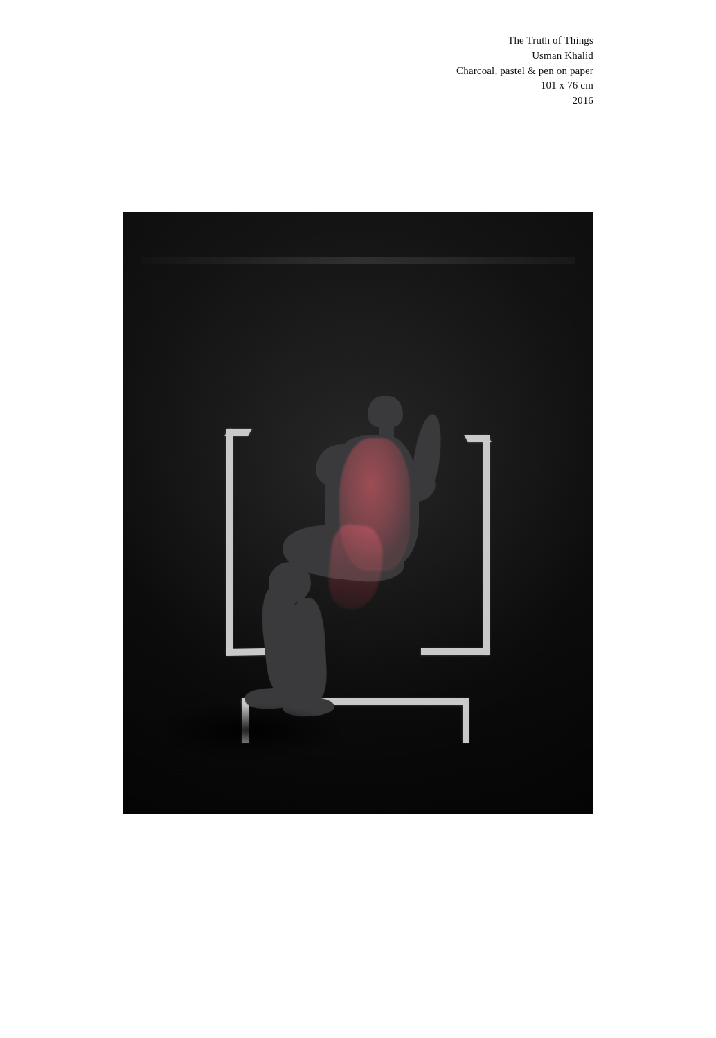The Truth of Things
Usman Khalid
Charcoal, pastel & pen on paper
101 x 76 cm
2016
The Truth of Things, Usman Khalid, charcoal, pastel & pen on paper, 101 x 76 cm, 2016.